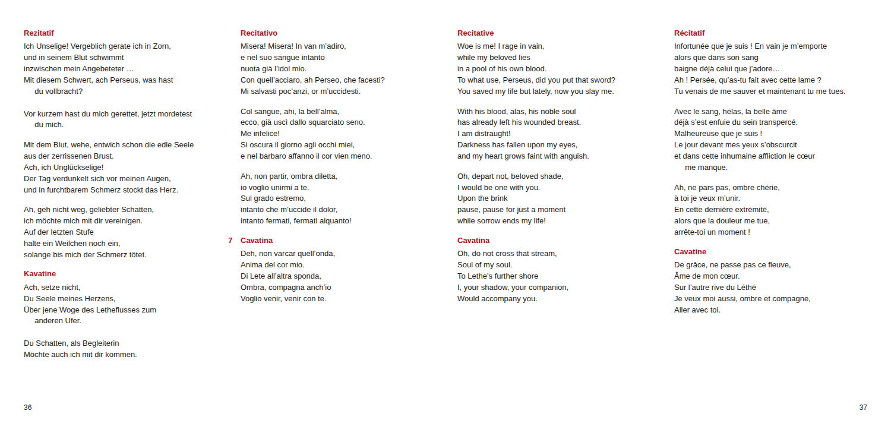Rezitatif
Ich Unselige! Vergeblich gerate ich in Zorn,
und in seinem Blut schwimmt
inzwischen mein Angebeteter …
Mit diesem Schwert, ach Perseus, was hast
du vollbracht?
Vor kurzem hast du mich gerettet, jetzt mordetest
du mich.
Mit dem Blut, wehe, entwich schon die edle Seele
aus der zerrissenen Brust.
Ach, ich Unglückselige!
Der Tag verdunkelt sich vor meinen Augen,
und in furchtbarem Schmerz stockt das Herz.
Ah, geh nicht weg, geliebter Schatten,
ich möchte mich mit dir vereinigen.
Auf der letzten Stufe
halte ein Weilchen noch ein,
solange bis mich der Schmerz tötet.
Kavatine
Ach, setze nicht,
Du Seele meines Herzens,
Über jene Woge des Letheflusses zum
anderen Ufer.
Du Schatten, als Begleiterin
Möchte auch ich mit dir kommen.
Recitativo
Misera! Misera! In van m’adiro,
e nel suo sangue intanto
nuota già l’idol mio.
Con quell’acciaro, ah Perseo, che facesti?
Mi salvasti poc’anzi, or m’uccidesti.
Col sangue, ahi, la bell’alma,
ecco, già uscì dallo squarciato seno.
Me infelice!
Si oscura il giorno agli occhi miei,
e nel barbaro affanno il cor vien meno.
Ah, non partir, ombra diletta,
io voglio unirmi a te.
Sul grado estremo,
intanto che m’uccide il dolor,
intanto fermati, fermati alquanto!
7 Cavatina
Deh, non varcar quell’onda,
Anima del cor mio.
Di Lete all’altra sponda,
Ombra, compagna anch’io
Voglio venir, venir con te.
Recitative
Woe is me! I rage in vain,
while my beloved lies
in a pool of his own blood.
To what use, Perseus, did you put that sword?
You saved my life but lately, now you slay me.
With his blood, alas, his noble soul
has already left his wounded breast.
I am distraught!
Darkness has fallen upon my eyes,
and my heart grows faint with anguish.
Oh, depart not, beloved shade,
I would be one with you.
Upon the brink
pause, pause for just a moment
while sorrow ends my life!
Cavatina
Oh, do not cross that stream,
Soul of my soul.
To Lethe’s further shore
I, your shadow, your companion,
Would accompany you.
Récitatif
Infortunée que je suis ! En vain je m’emporte
alors que dans son sang
baigne déjà celui que j’adore…
Ah ! Persée, qu’as-tu fait avec cette lame ?
Tu venais de me sauver et maintenant tu me tues.
Avec le sang, hélas, la belle âme
déjà s’est enfuie du sein transpercé.
Malheureuse que je suis !
Le jour devant mes yeux s’obscurcit
et dans cette inhumaine affliction le cœur
me manque.
Ah, ne pars pas, ombre chérie,
à toi je veux m’unir.
En cette dernière extrémité,
alors que la douleur me tue,
arrête-toi un moment !
Cavatine
De grâce, ne passe pas ce fleuve,
Âme de mon cœur.
Sur l’autre rive du Léthé
Je veux moi aussi, ombre et compagne,
Aller avec toi.
36 37